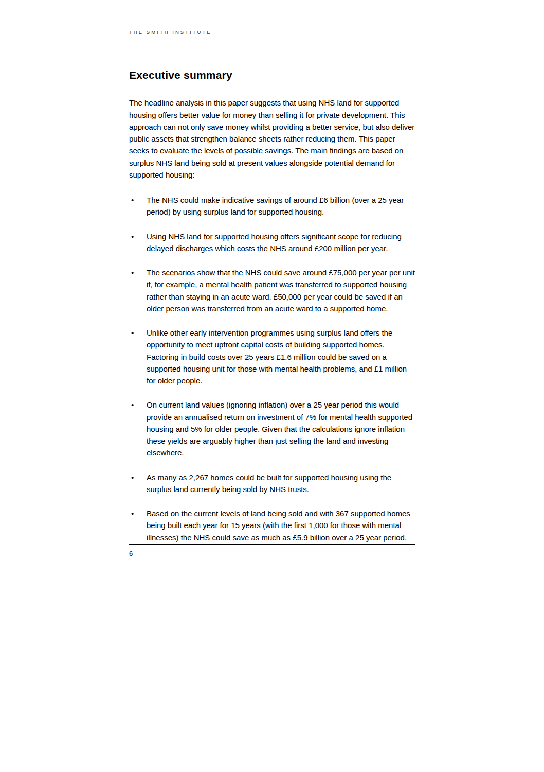The Smith Institute
Executive summary
The headline analysis in this paper suggests that using NHS land for supported housing offers better value for money than selling it for private development. This approach can not only save money whilst providing a better service, but also deliver public assets that strengthen balance sheets rather reducing them. This paper seeks to evaluate the levels of possible savings. The main findings are based on surplus NHS land being sold at present values alongside potential demand for supported housing:
The NHS could make indicative savings of around £6 billion (over a 25 year period) by using surplus land for supported housing.
Using NHS land for supported housing offers significant scope for reducing delayed discharges which costs the NHS around £200 million per year.
The scenarios show that the NHS could save around £75,000 per year per unit if, for example, a mental health patient was transferred to supported housing rather than staying in an acute ward. £50,000 per year could be saved if an older person was transferred from an acute ward to a supported home.
Unlike other early intervention programmes using surplus land offers the opportunity to meet upfront capital costs of building supported homes. Factoring in build costs over 25 years £1.6 million could be saved on a supported housing unit for those with mental health problems, and £1 million for older people.
On current land values (ignoring inflation) over a 25 year period this would provide an annualised return on investment of 7% for mental health supported housing and 5% for older people. Given that the calculations ignore inflation these yields are arguably higher than just selling the land and investing elsewhere.
As many as 2,267 homes could be built for supported housing using the surplus land currently being sold by NHS trusts.
Based on the current levels of land being sold and with 367 supported homes being built each year for 15 years (with the first 1,000 for those with mental illnesses) the NHS could save as much as £5.9 billion over a 25 year period.
6